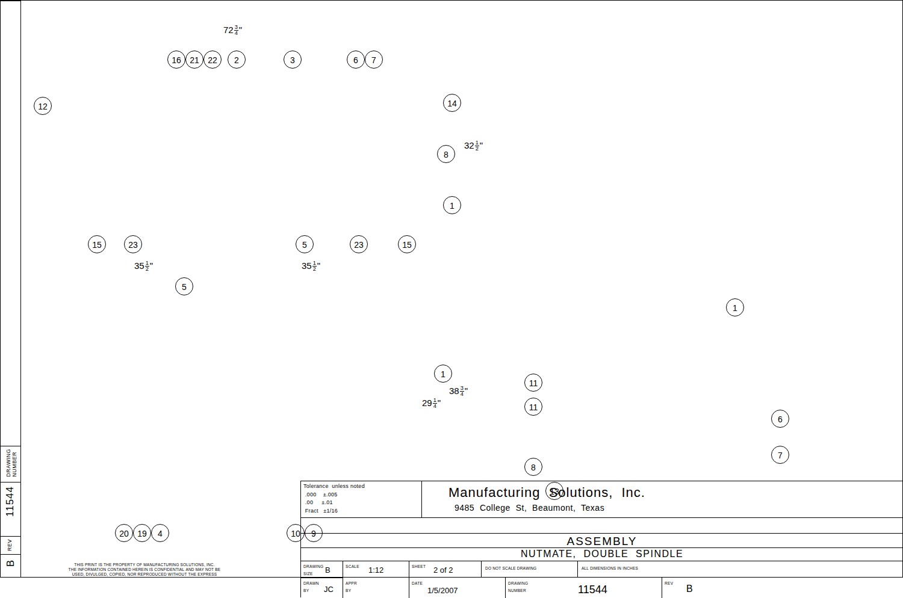DRAWING
NUMBER
11544
REV
B
7234"
3212"
16
21
22
2
3
6
7
14
8
1
12
15
23
5
23
15
3512"
3512"
3834"
2914"
5
1
20
19
4
10
9
1
11
11
8
13
6
7
Tolerance unless noted
.000 ±.005
.00 ±.01
Fract ±1/16
Manufacturing Solutions, Inc.
9485 College St, Beaumont, Texas
ASSEMBLY
NUTMATE, DOUBLE SPINDLE
THIS PRINT IS THE PROPERTY OF MANUFACTURING SOLUTIONS, INC.
THE INFORMATION CONTAINED HEREIN IS CONFIDENTIAL AND MAY NOT BE
USED, DIVULGED, COPIED, NOR REPRODUCED WITHOUT THE EXPRESS
WRITTEN PERMISSION OF MANUFACTURING SOLUTIONS, INC.
DRAWING
SIZE B
SCALE 1:12
SHEET 2 of 2
DO NOT SCALE DRAWING
ALL DIMENSIONS IN INCHES
DRAWN
BY JC
APPR
BY
DATE 1/5/2007
DRAWING
NUMBER 11544
REV B